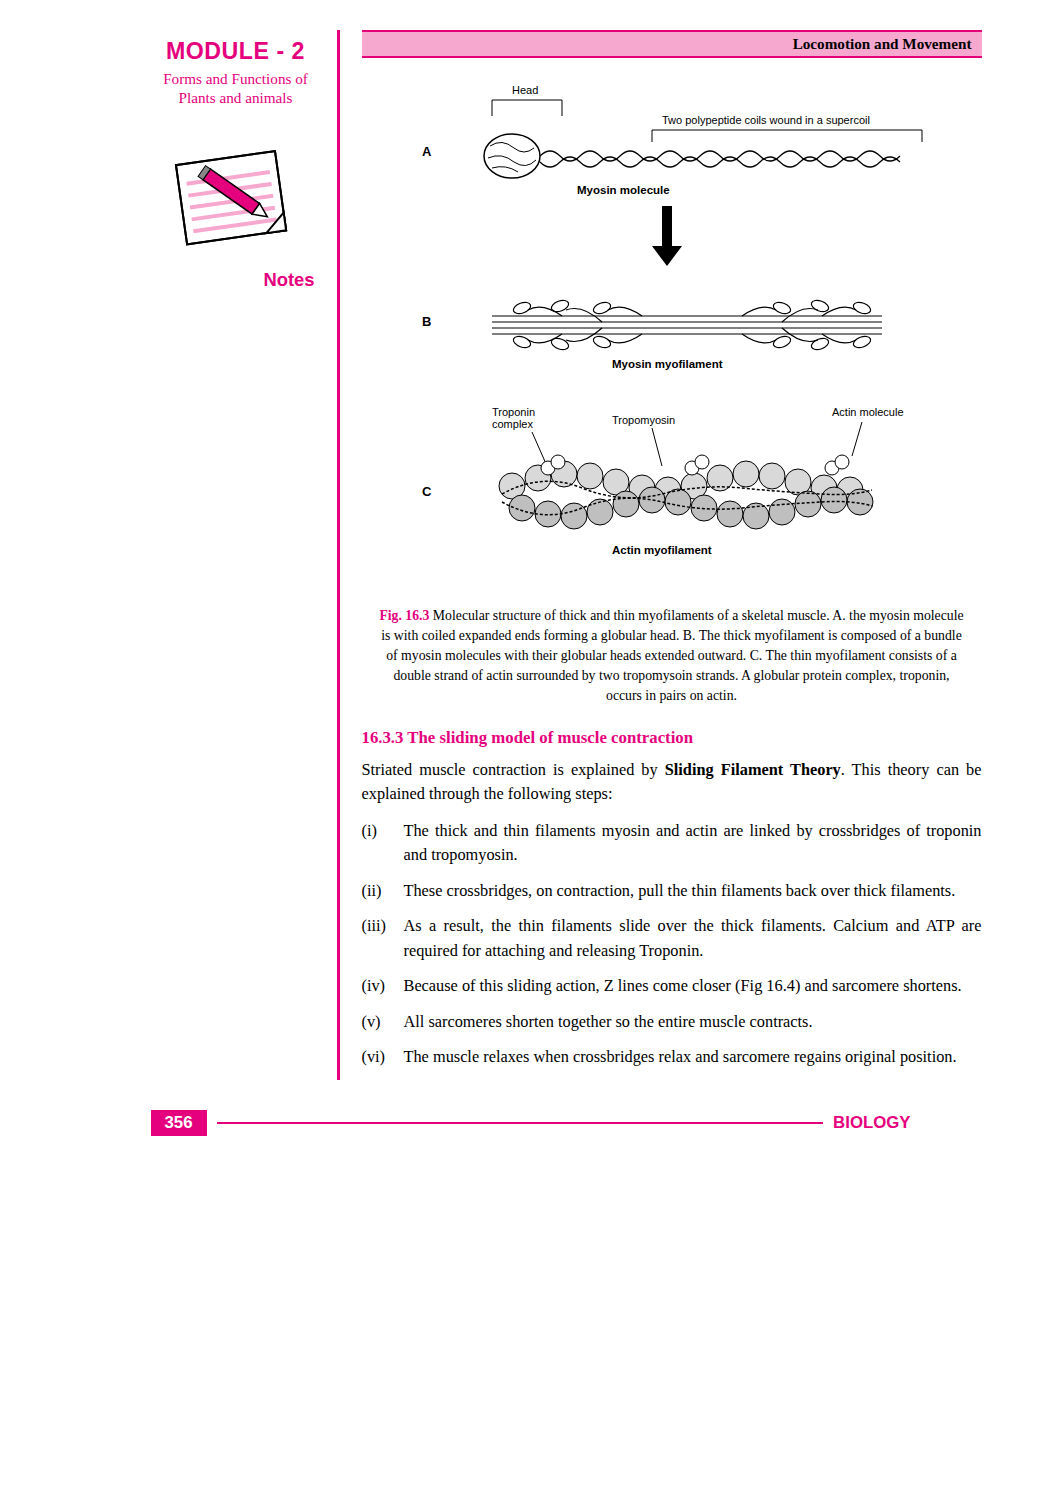MODULE - 2
Forms and Functions of
Plants and animals
Notes
Locomotion and Movement
Head Two polypeptide coils wound in a supercoil A Myosin molecule B Myosin myofilament Troponin complex Tropomyosin Actin molecule C Actin myofilament
Fig. 16.3 Molecular structure of thick and thin myofilaments of a skeletal muscle. A. the myosin molecule is with coiled expanded ends forming a globular head. B. The thick myofilament is composed of a bundle of myosin molecules with their globular heads extended outward. C. The thin myofilament consists of a double strand of actin surrounded by two tropomysoin strands. A globular protein complex, troponin, occurs in pairs on actin.
16.3.3 The sliding model of muscle contraction
Striated muscle contraction is explained by Sliding Filament Theory. This theory can be explained through the following steps:
(i) The thick and thin filaments myosin and actin are linked by crossbridges of troponin and tropomyosin.
(ii) These crossbridges, on contraction, pull the thin filaments back over thick filaments.
(iii) As a result, the thin filaments slide over the thick filaments. Calcium and ATP are required for attaching and releasing Troponin.
(iv) Because of this sliding action, Z lines come closer (Fig 16.4) and sarcomere shortens.
(v) All sarcomeres shorten together so the entire muscle contracts.
(vi) The muscle relaxes when crossbridges relax and sarcomere regains original position.
356
BIOLOGY